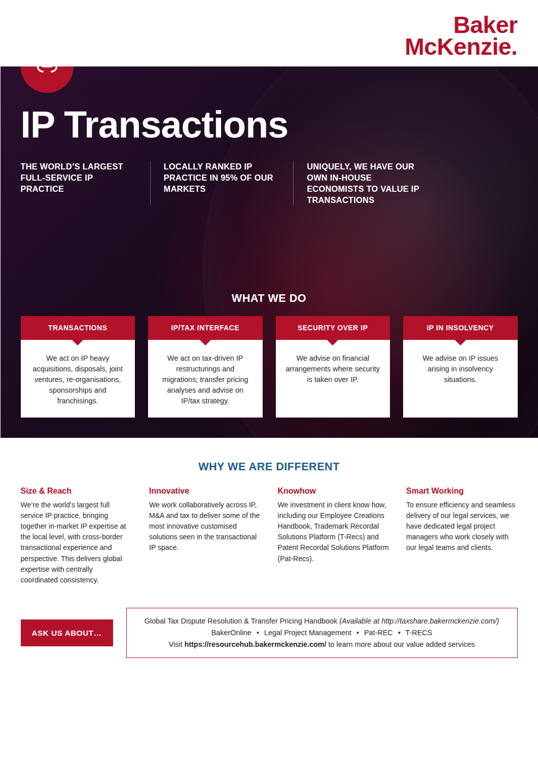Baker McKenzie.
IP Transactions
The world’s largest full-service IP practice
Locally ranked IP practice in 95% of our markets
Uniquely, we have our own in-house economists to value IP transactions
What we do
Transactions
We act on IP heavy acquisitions, disposals, joint ventures, re-organisations, sponsorships and franchisings.
IP/Tax Interface
We act on tax-driven IP restructurings and migrations; transfer pricing analyses and advise on IP/tax strategy.
Security over IP
We advise on financial arrangements where security is taken over IP.
IP in Insolvency
We advise on IP issues arising in insolvency situations.
Why we are different
Size & Reach
We’re the world’s largest full service IP practice, bringing together in-market IP expertise at the local level, with cross-border transactional experience and perspective. This delivers global expertise with centrally coordinated consistency.
Innovative
We work collaboratively across IP, M&A and tax to deliver some of the most innovative customised solutions seen in the transactional IP space.
Knowhow
We investment in client know how, including our Employee Creations Handbook, Trademark Recordal Solutions Platform (T-Recs) and Patent Recordal Solutions Platform (Pat-Recs).
Smart Working
To ensure efficiency and seamless delivery of our legal services, we have dedicated legal project managers who work closely with our legal teams and clients.
Ask us about…
Global Tax Dispute Resolution & Transfer Pricing Handbook (Available at http://taxshare.bakermckenzie.com/)
BakerOnline • Legal Project Management • Pat-REC • T-RECS
Visit https://resourcehub.bakermckenzie.com/ to learn more about our value added services